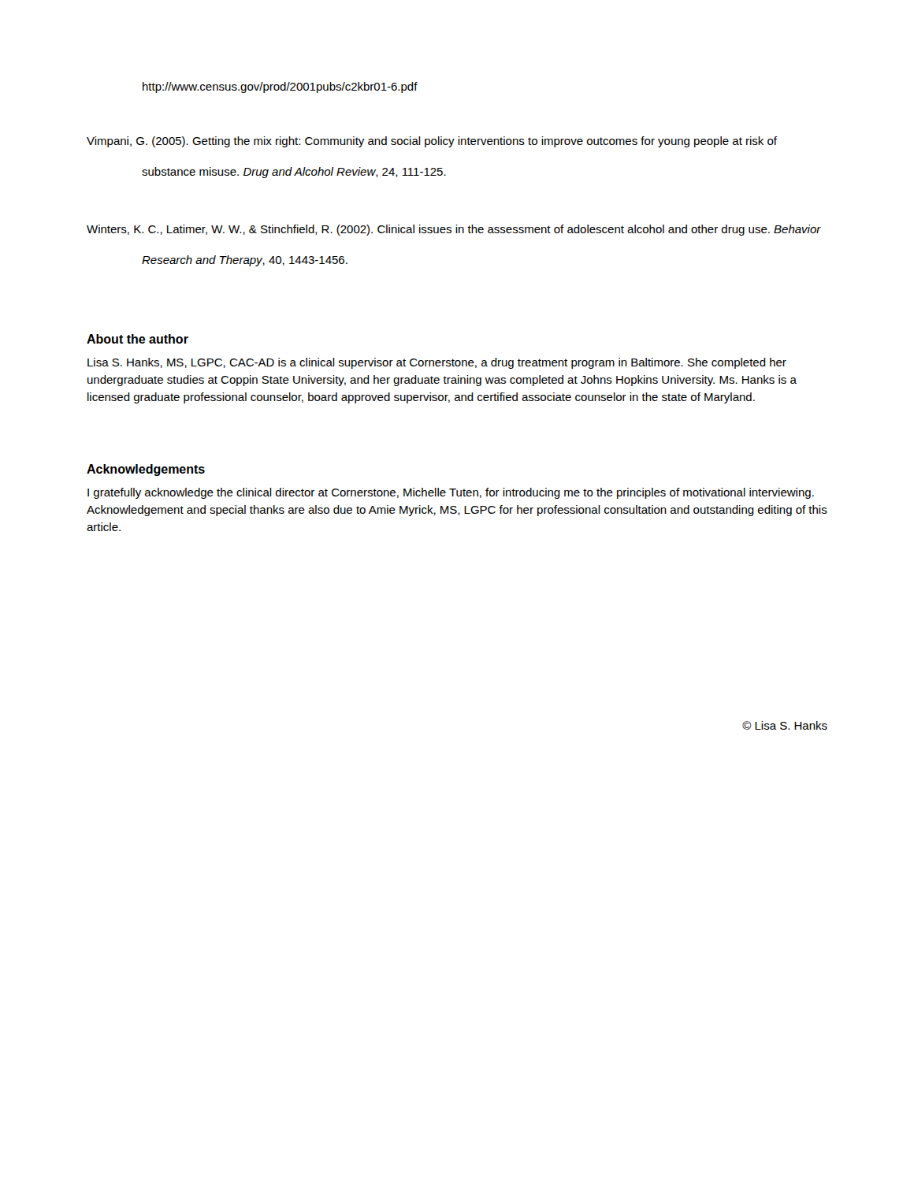http://www.census.gov/prod/2001pubs/c2kbr01-6.pdf
Vimpani, G. (2005). Getting the mix right: Community and social policy interventions to improve outcomes for young people at risk of substance misuse. Drug and Alcohol Review, 24, 111-125.
Winters, K. C., Latimer, W. W., & Stinchfield, R. (2002). Clinical issues in the assessment of adolescent alcohol and other drug use. Behavior Research and Therapy, 40, 1443-1456.
About the author
Lisa S. Hanks, MS, LGPC, CAC-AD is a clinical supervisor at Cornerstone, a drug treatment program in Baltimore. She completed her undergraduate studies at Coppin State University, and her graduate training was completed at Johns Hopkins University. Ms. Hanks is a licensed graduate professional counselor, board approved supervisor, and certified associate counselor in the state of Maryland.
Acknowledgements
I gratefully acknowledge the clinical director at Cornerstone, Michelle Tuten, for introducing me to the principles of motivational interviewing. Acknowledgement and special thanks are also due to Amie Myrick, MS, LGPC for her professional consultation and outstanding editing of this article.
© Lisa S. Hanks